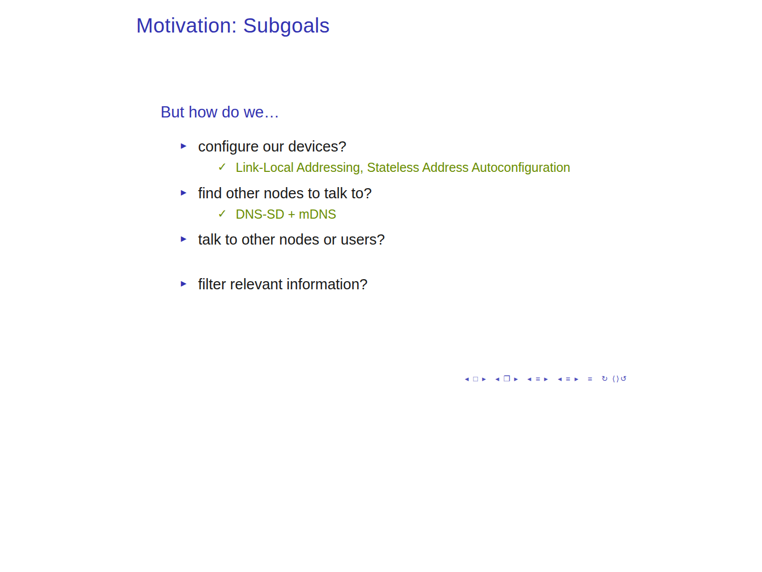Motivation: Subgoals
But how do we…
configure our devices?
Link-Local Addressing, Stateless Address Autoconfiguration
find other nodes to talk to?
DNS-SD + mDNS
talk to other nodes or users?
filter relevant information?
◂ □ ▸ ◂ ❐ ▸ ◂ ≡ ▸ ◂ ≡ ▸ ≡ ↻ ⟨⟩↺